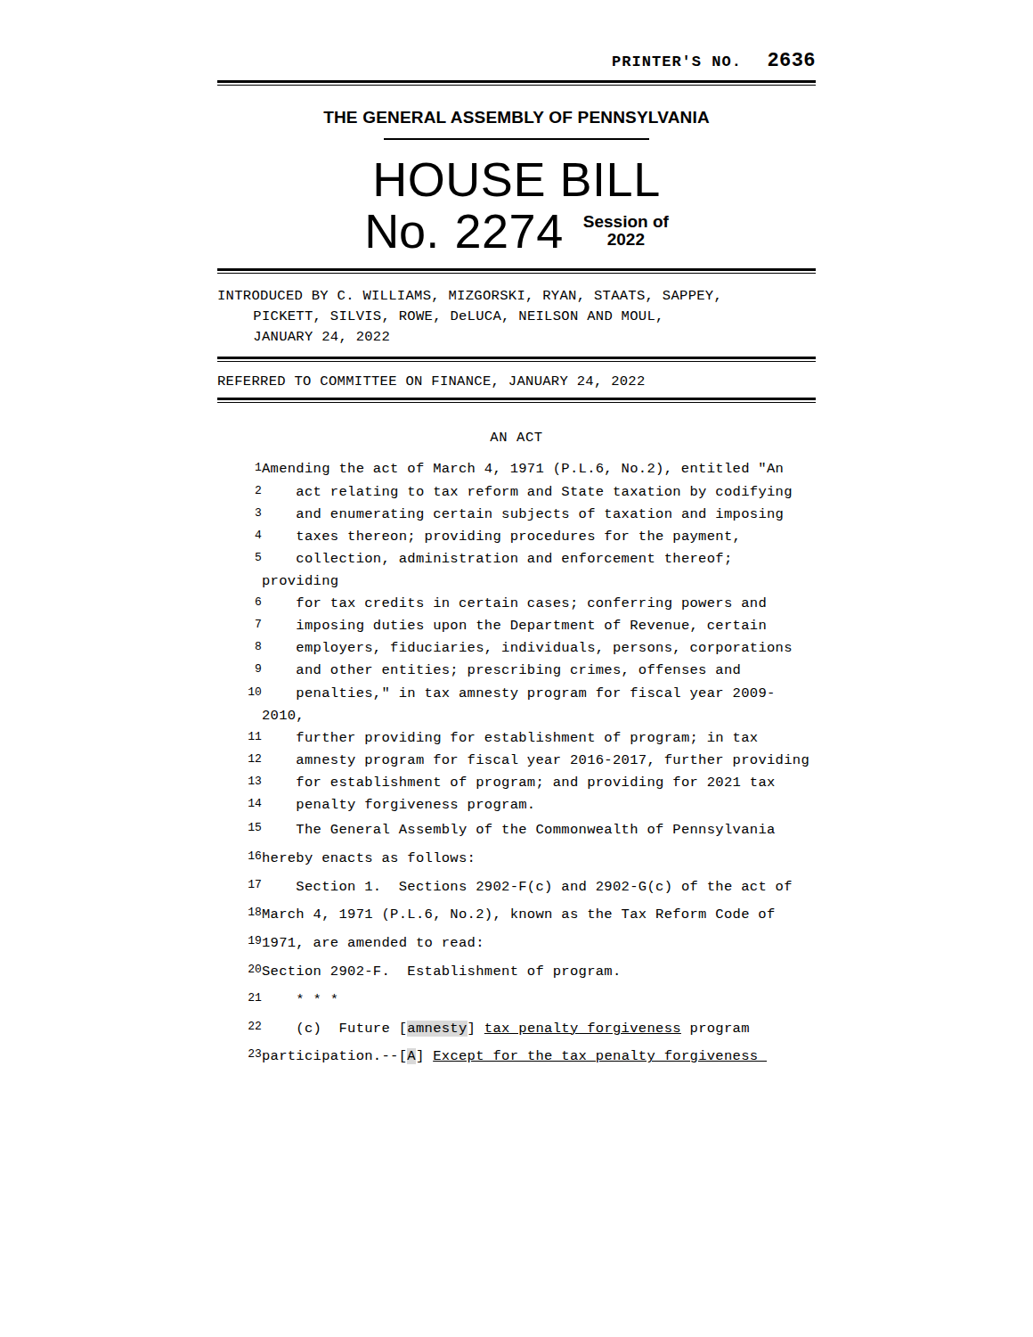PRINTER'S NO. 2636
THE GENERAL ASSEMBLY OF PENNSYLVANIA
HOUSE BILL
No. 2274 Session of
2022
INTRODUCED BY C. WILLIAMS, MIZGORSKI, RYAN, STAATS, SAPPEY,
PICKETT, SILVIS, ROWE, DeLUCA, NEILSON AND MOUL,
JANUARY 24, 2022
REFERRED TO COMMITTEE ON FINANCE, JANUARY 24, 2022
AN ACT
| 1 | Amending the act of March 4, 1971 (P.L.6, No.2), entitled "An |
| 2 | act relating to tax reform and State taxation by codifying |
| 3 | and enumerating certain subjects of taxation and imposing |
| 4 | taxes thereon; providing procedures for the payment, |
| 5 | collection, administration and enforcement thereof; providing |
| 6 | for tax credits in certain cases; conferring powers and |
| 7 | imposing duties upon the Department of Revenue, certain |
| 8 | employers, fiduciaries, individuals, persons, corporations |
| 9 | and other entities; prescribing crimes, offenses and |
| 10 | penalties," in tax amnesty program for fiscal year 2009-2010, |
| 11 | further providing for establishment of program; in tax |
| 12 | amnesty program for fiscal year 2016-2017, further providing |
| 13 | for establishment of program; and providing for 2021 tax |
| 14 | penalty forgiveness program. |
| 15 | The General Assembly of the Commonwealth of Pennsylvania |
| 16 | hereby enacts as follows: |
| 17 | Section 1. Sections 2902-F(c) and 2902-G(c) of the act of |
| 18 | March 4, 1971 (P.L.6, No.2), known as the Tax Reform Code of |
| 19 | 1971, are amended to read: |
| 20 | Section 2902-F. Establishment of program. |
| 21 | * * * |
| 22 | (c) Future [ amnesty ] tax penalty forgiveness program |
| 23 | participation.--[ A ] Except for the tax penalty forgiveness |